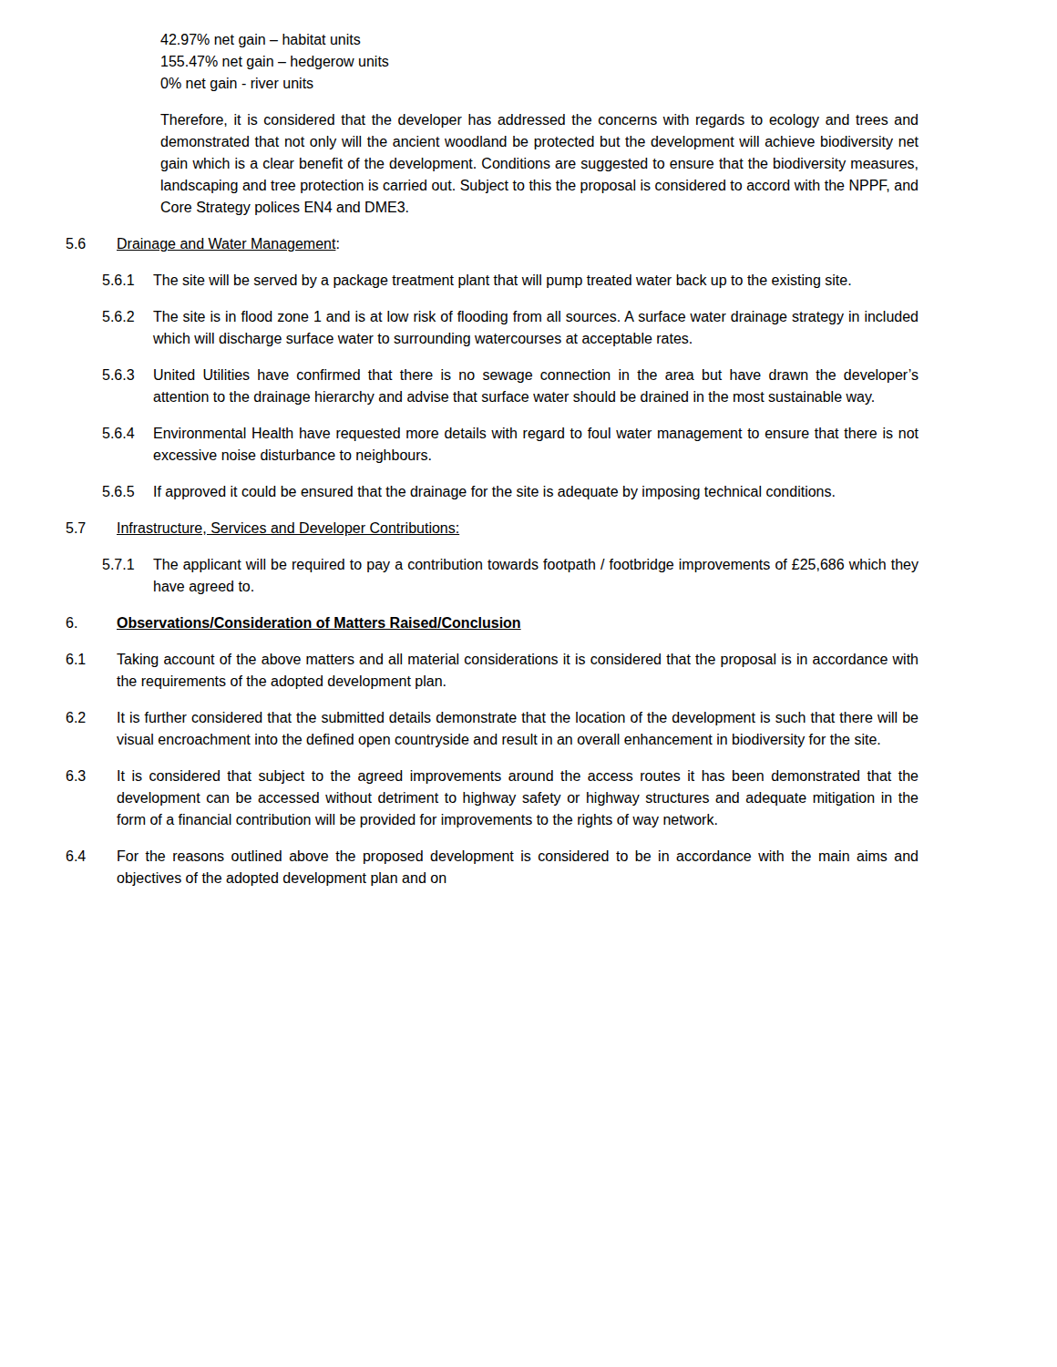42.97% net gain – habitat units
155.47% net gain – hedgerow units
0% net gain - river units
Therefore, it is considered that the developer has addressed the concerns with regards to ecology and trees and demonstrated that not only will the ancient woodland be protected but the development will achieve biodiversity net gain which is a clear benefit of the development. Conditions are suggested to ensure that the biodiversity measures, landscaping and tree protection is carried out. Subject to this the proposal is considered to accord with the NPPF, and Core Strategy polices EN4 and DME3.
5.6
Drainage and Water Management:
5.6.1
The site will be served by a package treatment plant that will pump treated water back up to the existing site.
5.6.2
The site is in flood zone 1 and is at low risk of flooding from all sources. A surface water drainage strategy in included which will discharge surface water to surrounding watercourses at acceptable rates.
5.6.3
United Utilities have confirmed that there is no sewage connection in the area but have drawn the developer’s attention to the drainage hierarchy and advise that surface water should be drained in the most sustainable way.
5.6.4
Environmental Health have requested more details with regard to foul water management to ensure that there is not excessive noise disturbance to neighbours.
5.6.5
If approved it could be ensured that the drainage for the site is adequate by imposing technical conditions.
5.7
Infrastructure, Services and Developer Contributions:
5.7.1
The applicant will be required to pay a contribution towards footpath / footbridge improvements of £25,686 which they have agreed to.
6.
Observations/Consideration of Matters Raised/Conclusion
6.1
Taking account of the above matters and all material considerations it is considered that the proposal is in accordance with the requirements of the adopted development plan.
6.2
It is further considered that the submitted details demonstrate that the location of the development is such that there will be visual encroachment into the defined open countryside and result in an overall enhancement in biodiversity for the site.
6.3
It is considered that subject to the agreed improvements around the access routes it has been demonstrated that the development can be accessed without detriment to highway safety or highway structures and adequate mitigation in the form of a financial contribution will be provided for improvements to the rights of way network.
6.4
For the reasons outlined above the proposed development is considered to be in accordance with the main aims and objectives of the adopted development plan and on